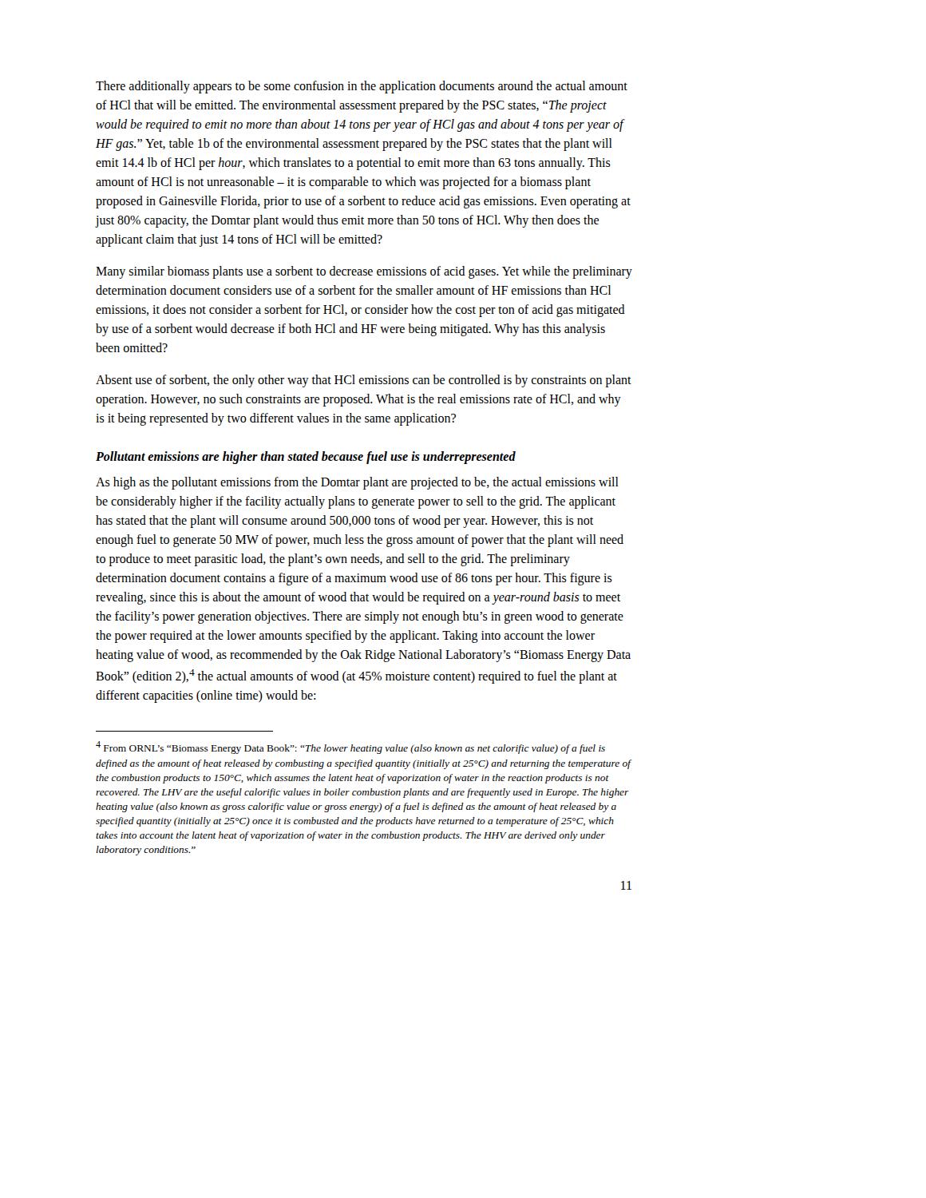There additionally appears to be some confusion in the application documents around the actual amount of HCl that will be emitted. The environmental assessment prepared by the PSC states, “The project would be required to emit no more than about 14 tons per year of HCl gas and about 4 tons per year of HF gas.” Yet, table 1b of the environmental assessment prepared by the PSC states that the plant will emit 14.4 lb of HCl per hour, which translates to a potential to emit more than 63 tons annually. This amount of HCl is not unreasonable – it is comparable to which was projected for a biomass plant proposed in Gainesville Florida, prior to use of a sorbent to reduce acid gas emissions. Even operating at just 80% capacity, the Domtar plant would thus emit more than 50 tons of HCl. Why then does the applicant claim that just 14 tons of HCl will be emitted?
Many similar biomass plants use a sorbent to decrease emissions of acid gases. Yet while the preliminary determination document considers use of a sorbent for the smaller amount of HF emissions than HCl emissions, it does not consider a sorbent for HCl, or consider how the cost per ton of acid gas mitigated by use of a sorbent would decrease if both HCl and HF were being mitigated. Why has this analysis been omitted?
Absent use of sorbent, the only other way that HCl emissions can be controlled is by constraints on plant operation. However, no such constraints are proposed. What is the real emissions rate of HCl, and why is it being represented by two different values in the same application?
Pollutant emissions are higher than stated because fuel use is underrepresented
As high as the pollutant emissions from the Domtar plant are projected to be, the actual emissions will be considerably higher if the facility actually plans to generate power to sell to the grid. The applicant has stated that the plant will consume around 500,000 tons of wood per year. However, this is not enough fuel to generate 50 MW of power, much less the gross amount of power that the plant will need to produce to meet parasitic load, the plant’s own needs, and sell to the grid. The preliminary determination document contains a figure of a maximum wood use of 86 tons per hour. This figure is revealing, since this is about the amount of wood that would be required on a year-round basis to meet the facility’s power generation objectives. There are simply not enough btu’s in green wood to generate the power required at the lower amounts specified by the applicant. Taking into account the lower heating value of wood, as recommended by the Oak Ridge National Laboratory’s “Biomass Energy Data Book” (edition 2),4 the actual amounts of wood (at 45% moisture content) required to fuel the plant at different capacities (online time) would be:
4 From ORNL’s “Biomass Energy Data Book”: “The lower heating value (also known as net calorific value) of a fuel is defined as the amount of heat released by combusting a specified quantity (initially at 25°C) and returning the temperature of the combustion products to 150°C, which assumes the latent heat of vaporization of water in the reaction products is not recovered. The LHV are the useful calorific values in boiler combustion plants and are frequently used in Europe. The higher heating value (also known as gross calorific value or gross energy) of a fuel is defined as the amount of heat released by a specified quantity (initially at 25°C) once it is combusted and the products have returned to a temperature of 25°C, which takes into account the latent heat of vaporization of water in the combustion products. The HHV are derived only under laboratory conditions.”
11